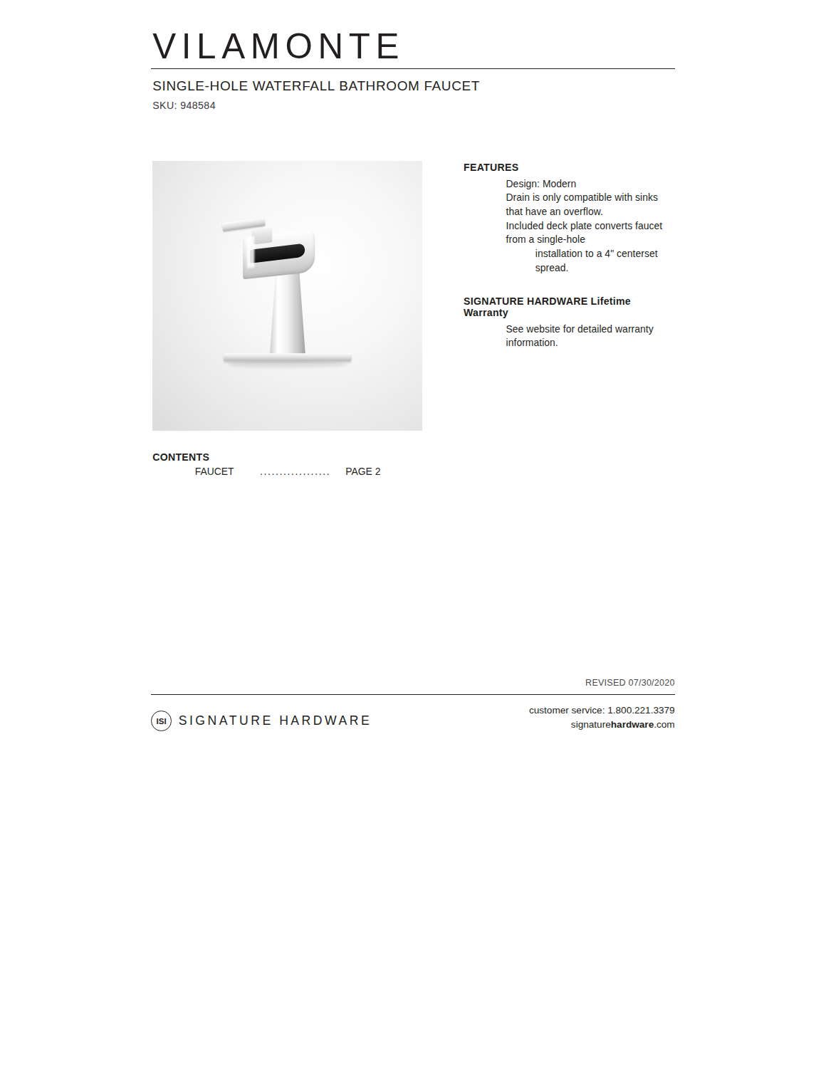VILAMONTE
SINGLE-HOLE WATERFALL BATHROOM FAUCET
SKU: 948584
FEATURES
Design: Modern
Drain is only compatible with sinks that have an overflow.
Included deck plate converts faucet from a single-hole
installation to a 4" centerset spread.
SIGNATURE HARDWARE Lifetime Warranty
See website for detailed warranty information.
CONTENTS
FAUCET .................. PAGE 2
REVISED 07/30/2020
ISI
SIGNATURE HARDWARE
customer service: 1.800.221.3379
signaturehardware.com